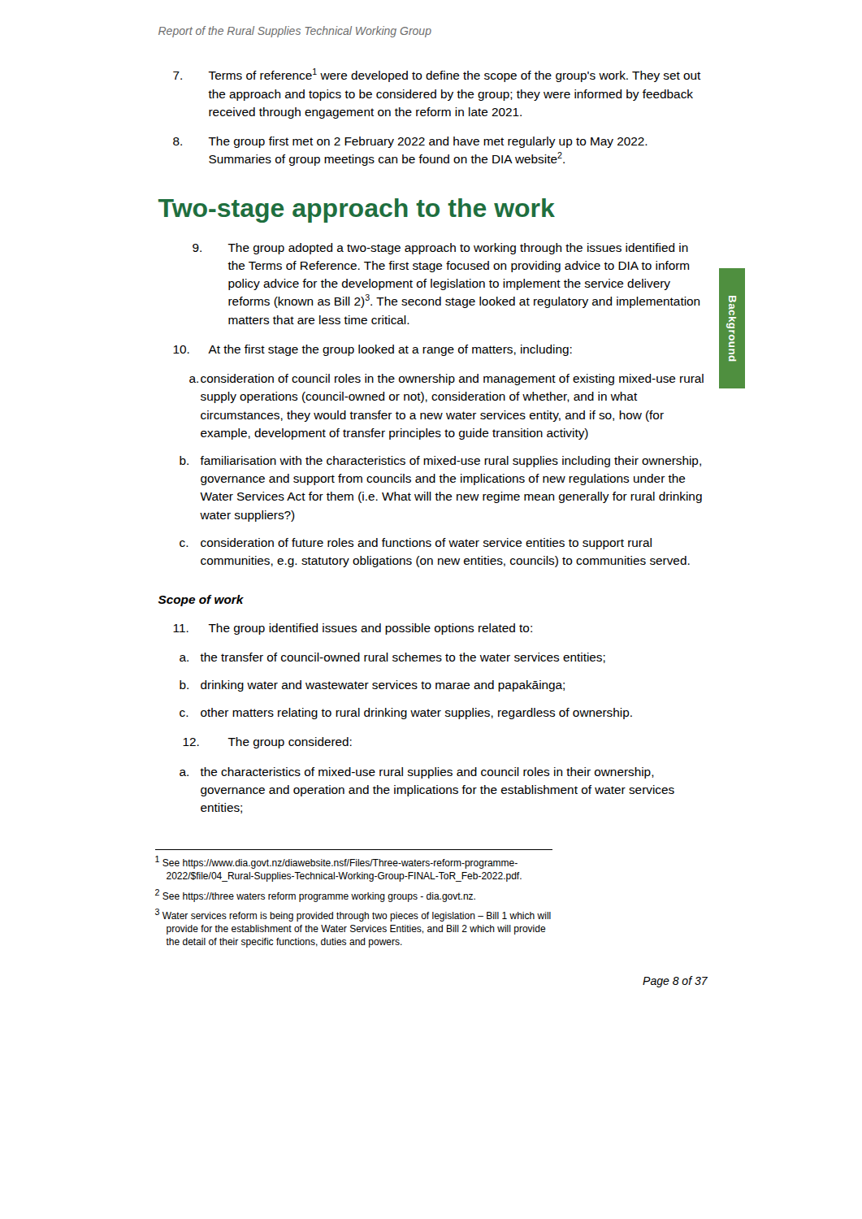Report of the Rural Supplies Technical Working Group
Background
7.
Terms of reference1 were developed to define the scope of the group's work. They set out the approach and topics to be considered by the group; they were informed by feedback received through engagement on the reform in late 2021.
8.
The group first met on 2 February 2022 and have met regularly up to May 2022. Summaries of group meetings can be found on the DIA website2.
Two-stage approach to the work
9.
The group adopted a two-stage approach to working through the issues identified in the Terms of Reference. The first stage focused on providing advice to DIA to inform policy advice for the development of legislation to implement the service delivery reforms (known as Bill 2)3. The second stage looked at regulatory and implementation matters that are less time critical.
10.
At the first stage the group looked at a range of matters, including:
a.
consideration of council roles in the ownership and management of existing mixed-use rural supply operations (council-owned or not), consideration of whether, and in what circumstances, they would transfer to a new water services entity, and if so, how (for example, development of transfer principles to guide transition activity)
b.
familiarisation with the characteristics of mixed-use rural supplies including their ownership, governance and support from councils and the implications of new regulations under the Water Services Act for them (i.e. What will the new regime mean generally for rural drinking water suppliers?)
c.
consideration of future roles and functions of water service entities to support rural communities, e.g. statutory obligations (on new entities, councils) to communities served.
Scope of work
11.
The group identified issues and possible options related to:
a.
the transfer of council-owned rural schemes to the water services entities;
b.
drinking water and wastewater services to marae and papakāinga;
c.
other matters relating to rural drinking water supplies, regardless of ownership.
12.
The group considered:
a.
the characteristics of mixed-use rural supplies and council roles in their ownership, governance and operation and the implications for the establishment of water services entities;
1 See https://www.dia.govt.nz/diawebsite.nsf/Files/Three-waters-reform-programme-2022/$file/04_Rural-Supplies-Technical-Working-Group-FINAL-ToR_Feb-2022.pdf.
2 See https://three waters reform programme working groups - dia.govt.nz.
3 Water services reform is being provided through two pieces of legislation – Bill 1 which will provide for the establishment of the Water Services Entities, and Bill 2 which will provide the detail of their specific functions, duties and powers.
Page 8 of 37